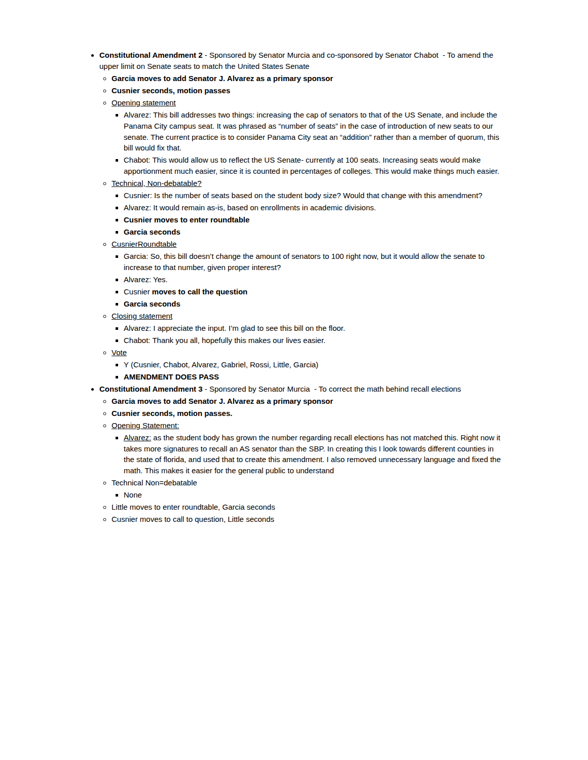Constitutional Amendment 2 - Sponsored by Senator Murcia and co-sponsored by Senator Chabot - To amend the upper limit on Senate seats to match the United States Senate
Garcia moves to add Senator J. Alvarez as a primary sponsor
Cusnier seconds, motion passes
Opening statement
Alvarez: This bill addresses two things: increasing the cap of senators to that of the US Senate, and include the Panama City campus seat. It was phrased as “number of seats” in the case of introduction of new seats to our senate. The current practice is to consider Panama City seat an “addition” rather than a member of quorum, this bill would fix that.
Chabot: This would allow us to reflect the US Senate- currently at 100 seats. Increasing seats would make apportionment much easier, since it is counted in percentages of colleges. This would make things much easier.
Technical, Non-debatable?
Cusnier: Is the number of seats based on the student body size? Would that change with this amendment?
Alvarez: It would remain as-is, based on enrollments in academic divisions.
Cusnier moves to enter roundtable
Garcia seconds
CusnierRoundtable
Garcia: So, this bill doesn’t change the amount of senators to 100 right now, but it would allow the senate to increase to that number, given proper interest?
Alvarez: Yes.
Cusnier moves to call the question
Garcia seconds
Closing statement
Alvarez: I appreciate the input. I’m glad to see this bill on the floor.
Chabot: Thank you all, hopefully this makes our lives easier.
Vote
Y (Cusnier, Chabot, Alvarez, Gabriel, Rossi, Little, Garcia)
AMENDMENT DOES PASS
Constitutional Amendment 3 - Sponsored by Senator Murcia - To correct the math behind recall elections
Garcia moves to add Senator J. Alvarez as a primary sponsor
Cusnier seconds, motion passes.
Opening Statement:
Alvarez: as the student body has grown the number regarding recall elections has not matched this. Right now it takes more signatures to recall an AS senator than the SBP. In creating this I look towards different counties in the state of florida, and used that to create this amendment. I also removed unnecessary language and fixed the math. This makes it easier for the general public to understand
Technical Non=debatable
None
Little moves to enter roundtable, Garcia seconds
Cusnier moves to call to question, Little seconds